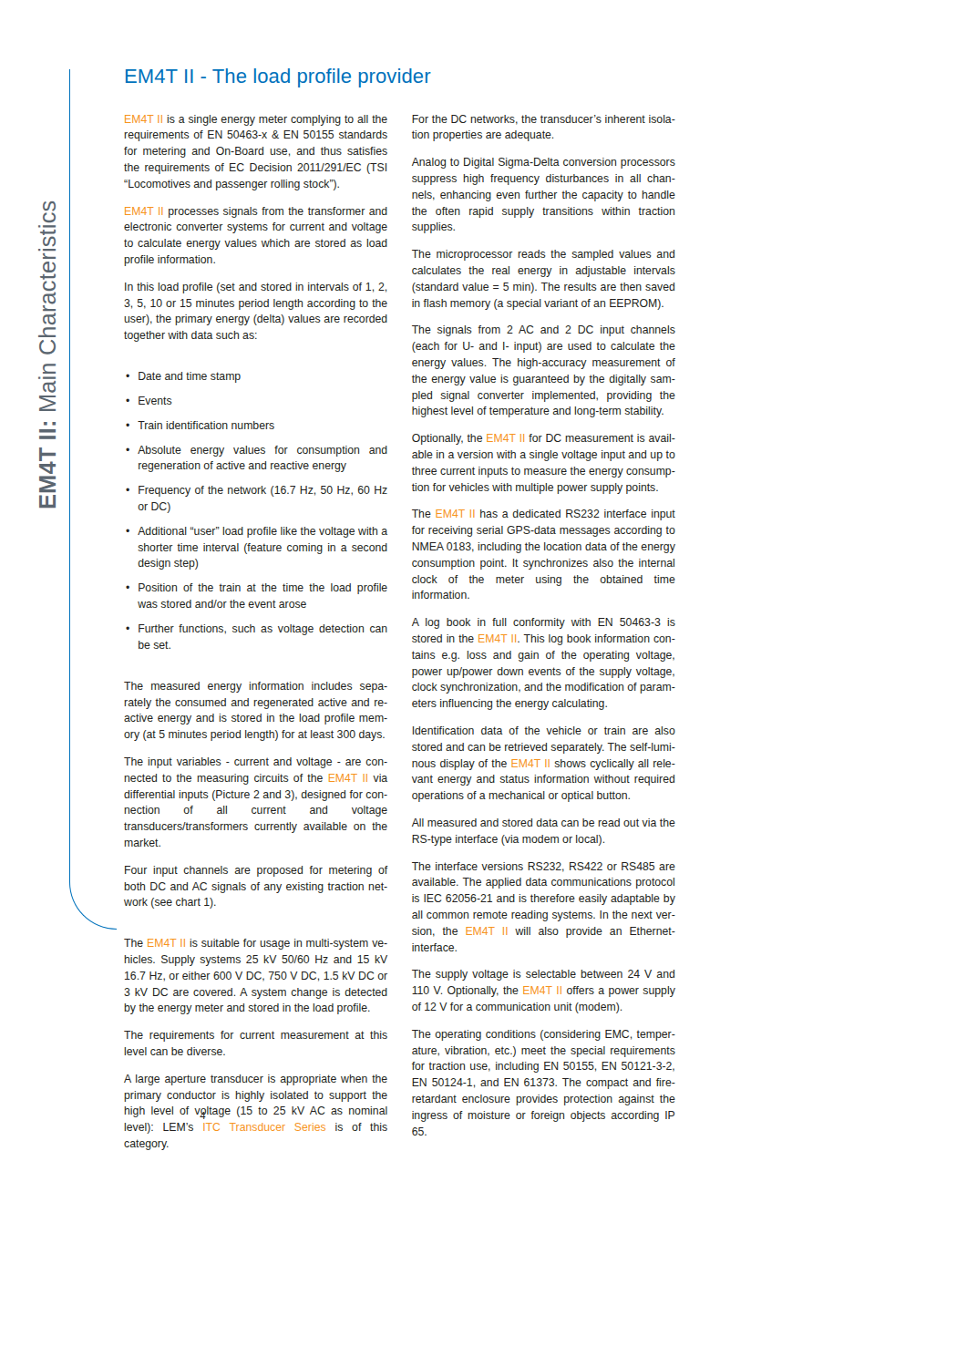EM4T II: Main Characteristics
EM4T II - The load profile provider
EM4T II is a single energy meter complying to all the requirements of EN 50463-x & EN 50155 standards for metering and On-Board use, and thus satisfies the requirements of EC Decision 2011/291/EC (TSI “Locomotives and passenger rolling stock”).
EM4T II processes signals from the transformer and electronic converter systems for current and voltage to calculate energy values which are stored as load profile information.
In this load profile (set and stored in intervals of 1, 2, 3, 5, 10 or 15 minutes period length according to the user), the primary energy (delta) values are recorded together with data such as:
Date and time stamp
Events
Train identification numbers
Absolute energy values for consumption and regeneration of active and reactive energy
Frequency of the network (16.7 Hz, 50 Hz, 60 Hz or DC)
Additional “user” load profile like the voltage with a shorter time interval (feature coming in a second design step)
Position of the train at the time the load profile was stored and/or the event arose
Further functions, such as voltage detection can be set.
The measured energy information includes separately the consumed and regenerated active and reactive energy and is stored in the load profile memory (at 5 minutes period length) for at least 300 days.
The input variables - current and voltage - are connected to the measuring circuits of the EM4T II via differential inputs (Picture 2 and 3), designed for connection of all current and voltage transducers/transformers currently available on the market.
Four input channels are proposed for metering of both DC and AC signals of any existing traction network (see chart 1).
The EM4T II is suitable for usage in multi-system vehicles. Supply systems 25 kV 50/60 Hz and 15 kV 16.7 Hz, or either 600 V DC, 750 V DC, 1.5 kV DC or 3 kV DC are covered. A system change is detected by the energy meter and stored in the load profile.
The requirements for current measurement at this level can be diverse.
A large aperture transducer is appropriate when the primary conductor is highly isolated to support the high level of voltage (15 to 25 kV AC as nominal level): LEM’s ITC Transducer Series is of this category.
For the DC networks, the transducer’s inherent isolation properties are adequate.
Analog to Digital Sigma-Delta conversion processors suppress high frequency disturbances in all channels, enhancing even further the capacity to handle the often rapid supply transitions within traction supplies.
The microprocessor reads the sampled values and calculates the real energy in adjustable intervals (standard value = 5 min). The results are then saved in flash memory (a special variant of an EEPROM).
The signals from 2 AC and 2 DC input channels (each for U- and I- input) are used to calculate the energy values. The high-accuracy measurement of the energy value is guaranteed by the digitally sampled signal converter implemented, providing the highest level of temperature and long-term stability.
Optionally, the EM4T II for DC measurement is available in a version with a single voltage input and up to three current inputs to measure the energy consumption for vehicles with multiple power supply points.
The EM4T II has a dedicated RS232 interface input for receiving serial GPS-data messages according to NMEA 0183, including the location data of the energy consumption point. It synchronizes also the internal clock of the meter using the obtained time information.
A log book in full conformity with EN 50463-3 is stored in the EM4T II. This log book information contains e.g. loss and gain of the operating voltage, power up/power down events of the supply voltage, clock synchronization, and the modification of parameters influencing the energy calculating.
Identification data of the vehicle or train are also stored and can be retrieved separately. The self-luminous display of the EM4T II shows cyclically all relevant energy and status information without required operations of a mechanical or optical button.
All measured and stored data can be read out via the RS-type interface (via modem or local).
The interface versions RS232, RS422 or RS485 are available. The applied data communications protocol is IEC 62056-21 and is therefore easily adaptable by all common remote reading systems. In the next version, the EM4T II will also provide an Ethernet-interface.
The supply voltage is selectable between 24 V and 110 V. Optionally, the EM4T II offers a power supply of 12 V for a communication unit (modem).
The operating conditions (considering EMC, temperature, vibration, etc.) meet the special requirements for traction use, including EN 50155, EN 50121-3-2, EN 50124-1, and EN 61373. The compact and fire-retardant enclosure provides protection against the ingress of moisture or foreign objects according IP 65.
4